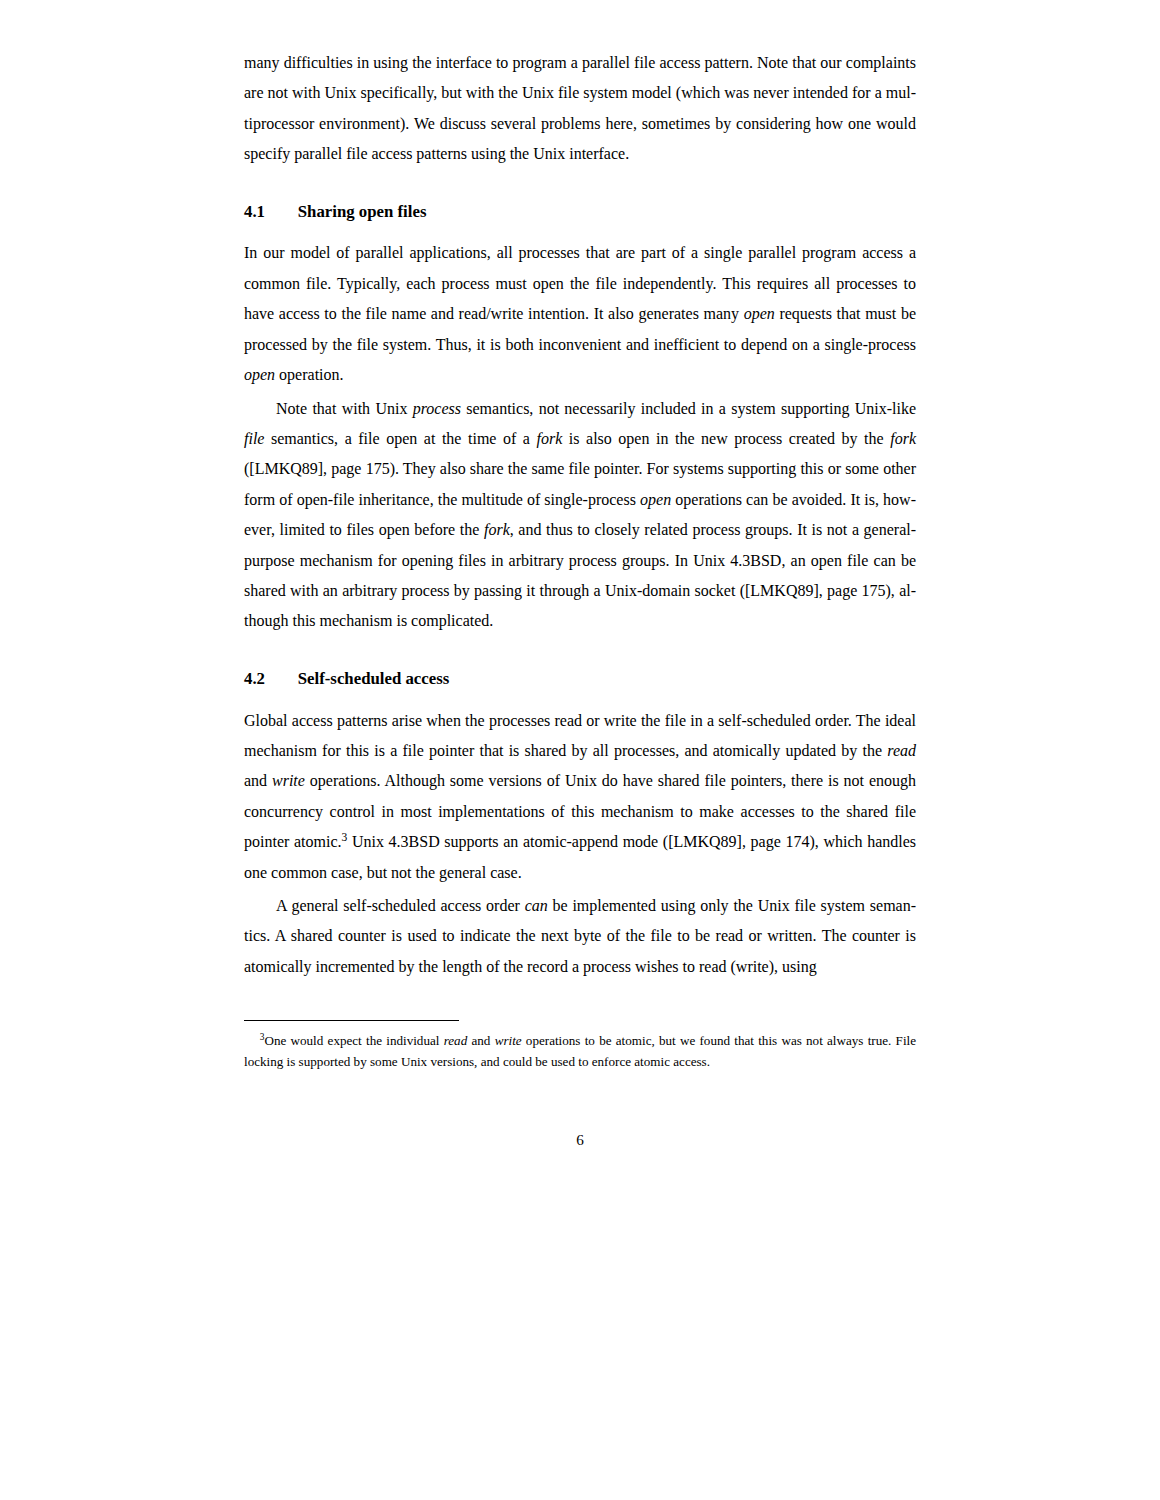many difficulties in using the interface to program a parallel file access pattern. Note that our complaints are not with Unix specifically, but with the Unix file system model (which was never intended for a multiprocessor environment). We discuss several problems here, sometimes by considering how one would specify parallel file access patterns using the Unix interface.
4.1 Sharing open files
In our model of parallel applications, all processes that are part of a single parallel program access a common file. Typically, each process must open the file independently. This requires all processes to have access to the file name and read/write intention. It also generates many open requests that must be processed by the file system. Thus, it is both inconvenient and inefficient to depend on a single-process open operation.
Note that with Unix process semantics, not necessarily included in a system supporting Unix-like file semantics, a file open at the time of a fork is also open in the new process created by the fork ([LMKQ89], page 175). They also share the same file pointer. For systems supporting this or some other form of open-file inheritance, the multitude of single-process open operations can be avoided. It is, however, limited to files open before the fork, and thus to closely related process groups. It is not a general-purpose mechanism for opening files in arbitrary process groups. In Unix 4.3BSD, an open file can be shared with an arbitrary process by passing it through a Unix-domain socket ([LMKQ89], page 175), although this mechanism is complicated.
4.2 Self-scheduled access
Global access patterns arise when the processes read or write the file in a self-scheduled order. The ideal mechanism for this is a file pointer that is shared by all processes, and atomically updated by the read and write operations. Although some versions of Unix do have shared file pointers, there is not enough concurrency control in most implementations of this mechanism to make accesses to the shared file pointer atomic.3 Unix 4.3BSD supports an atomic-append mode ([LMKQ89], page 174), which handles one common case, but not the general case.
A general self-scheduled access order can be implemented using only the Unix file system semantics. A shared counter is used to indicate the next byte of the file to be read or written. The counter is atomically incremented by the length of the record a process wishes to read (write), using
3One would expect the individual read and write operations to be atomic, but we found that this was not always true. File locking is supported by some Unix versions, and could be used to enforce atomic access.
6